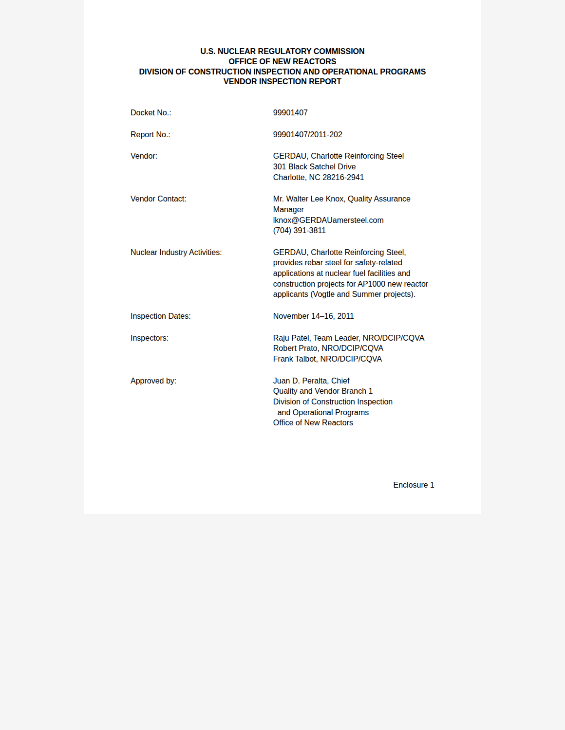U.S. NUCLEAR REGULATORY COMMISSION
OFFICE OF NEW REACTORS
DIVISION OF CONSTRUCTION INSPECTION AND OPERATIONAL PROGRAMS
VENDOR INSPECTION REPORT
Docket No.:
99901407
Report No.:
99901407/2011-202
Vendor:
GERDAU, Charlotte Reinforcing Steel
301 Black Satchel Drive
Charlotte, NC 28216-2941
Vendor Contact:
Mr. Walter Lee Knox, Quality Assurance Manager
lknox@GERDAUamersteel.com
(704) 391-3811
Nuclear Industry Activities:
GERDAU, Charlotte Reinforcing Steel, provides rebar steel for safety-related applications at nuclear fuel facilities and construction projects for AP1000 new reactor applicants (Vogtle and Summer projects).
Inspection Dates:
November 14–16, 2011
Inspectors:
Raju Patel, Team Leader, NRO/DCIP/CQVA
Robert Prato, NRO/DCIP/CQVA
Frank Talbot, NRO/DCIP/CQVA
Approved by:
Juan D. Peralta, Chief
Quality and Vendor Branch 1
Division of Construction Inspection
and Operational Programs
Office of New Reactors
Enclosure 1